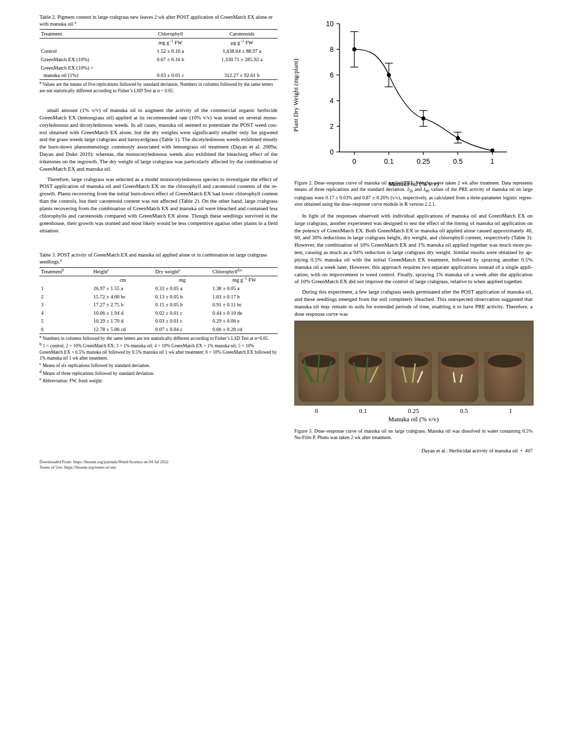Table 2. Pigment content in large crabgrass new leaves 2 wk after POST application of GreenMatch EX alone or with manuka oil.a
| Treatment | Chlorophyll | Carotenoids |
| --- | --- | --- |
| | mg g −1 FW | µg g −1 FW |
| Control | 1.52 ± 0.16 a | 1,438.64 ± 88.97 a |
| GreenMatch EX (10%) | 0.67 ± 0.16 b | 1,330.71 ± 285.92 a |
| GreenMatch EX (10%) + manuka oil (1%) | 0.03 ± 0.01 c | 312.27 ± 92.61 b |
a Values are the means of five replications followed by standard deviation. Numbers in columns followed by the same letters are not statistically different according to Fisher’s LSD Test at α = 0.05.
small amount (1% v/v) of manuka oil to augment the activity of the commercial organic herbicide GreenMatch EX (lemongrass oil) applied at its recommended rate (10% v/v) was tested on several monocotyledonous and dicotyledonous weeds. In all cases, manuka oil seemed to potentiate the POST weed control obtained with GreenMatch EX alone, but the dry weights were significantly smaller only for pigweed and the grass weeds large crabgrass and barnyardgrass (Table 1). The dicotyledonous weeds exhibited mostly the burn-down phenomenology commonly associated with lemongrass oil treatment (Dayan et al. 2009a; Dayan and Duke 2010); whereas, the monocotyledonous weeds also exhibited the bleaching effect of the triketones on the regrowth. The dry weight of large crabgrass was particularly affected by the combination of GreenMatch EX and manuka oil.
Therefore, large crabgrass was selected as a model monocotyledonous species to investigate the effect of POST application of manuka oil and GreenMatch EX on the chlorophyll and carotenoid contents of the regrowth. Plants recovering from the initial burn-down effect of GreenMatch EX had lower chlorophyll content than the controls, but their carotenoid content was not affected (Table 2). On the other hand, large crabgrass plants recovering from the combination of GreenMatch EX and manuka oil were bleached and contained less chlorophylls and carotenoids compared with GreenMatch EX alone. Though these seedlings survived in the greenhouse, their growth was stunted and most likely would be less competitive against other plants in a field situation.
Table 3. POST activity of GreenMatch EX and manuka oil applied alone or in combination on large crabgrass seedlings.a
| Treatment b | Height c | Dry weight c | Chlorophyll d,e |
| --- | --- | --- | --- |
| | cm | mg | mg g −1 FW |
| 1 | 26.97 ± 1.55 a | 0.33 ± 0.05 a | 1.38 ± 0.05 a |
| 2 | 15.72 ± 4.00 bc | 0.13 ± 0.05 b | 1.03 ± 0.17 b |
| 3 | 17.27 ± 2.75 b | 0.15 ± 0.05 b | 0.91 ± 0.11 bc |
| 4 | 10.06 ± 1.94 d | 0.02 ± 0.01 c | 0.44 ± 0.10 de |
| 5 | 10.39 ± 1.70 d | 0.03 ± 0.01 c | 0.29 ± 0.06 e |
| 6 | 12.78 ± 5.06 cd | 0.07 ± 0.04 c | 0.66 ± 0.28 cd |
a Numbers in columns followed by the same letters are not statistically different according to Fisher’s LSD Test at α=0.05.
b 1 = control; 2 = 10% GreenMatch EX; 3 = 1% manuka oil; 4 = 10% GreenMatch EX + 1% manuka oil; 5 = 10% GreenMatch EX + 0.5% manuka oil followed by 0.5% manuka oil 1 wk after treatment; 6 = 10% GreenMatch EX followed by 1% manuka oil 1 wk after treatment.
c Means of six replications followed by standard deviation.
d Means of three replications followed by standard deviation.
e Abbreviation: FW, fresh weight.
Plant Dry Weight (mg/plant)
0 2 4 6 8 10 0 0.1 0.25 0.5 1
Manuka oil (% v/v)
Figure 2. Dose–response curve of manuka oil applied PRE. Weights were taken 2 wk after treatment. Data represents means of three replications and the standard deviation. I50 and I90 values of the PRE activity of manuka oil on large crabgrass were 0.17 ± 0.03% and 0.87 ± 0.26% (v/v), respectively, as calculated from a three-parameter logistic regression obtained using the dose–response curve module in R version 2.2.1.
In light of the responses observed with individual applications of manuka oil and GreenMatch EX on large crabgrass, another experiment was designed to test the effect of the timing of manuka oil application on the potency of GreenMatch EX. Both GreenMatch EX or manuka oil applied alone caused approximately 40, 60, and 30% reductions in large crabgrass height, dry weight, and chlorophyll content, respectively (Table 3). However, the combination of 10% GreenMatch EX and 1% manuka oil applied together was much more potent, causing as much as a 94% reduction in large crabgrass dry weight. Similar results were obtained by applying 0.5% manuka oil with the initial GreenMatch EX treatment, followed by spraying another 0.5% manuka oil a week later. However, this approach requires two separate applications instead of a single application, with no improvement in weed control. Finally, spraying 1% manuka oil a week after the application of 10% GreenMatch EX did not improve the control of large crabgrass, relative to when applied together.
During this experiment, a few large crabgrass seeds germinated after the POST application of manuka oil, and these seedlings emerged from the soil completely bleached. This unexpected observation suggested that manuka oil may remain in soils for extended periods of time, enabling it to have PRE activity. Therefore, a dose response curve was
00.10.250.51
Manuka oil (% v/v)
Figure 3. Dose–response curve of manuka oil on large crabgrass. Manuka oil was dissolved in water containing 0.5% Nu-Film P. Photo was taken 2 wk after treatment.
Dayan et al.: Herbicidal activity of manuka oil • 467
Downloaded From: https://bioone.org/journals/Weed-Science on 04 Jul 2022
Terms of Use: https://bioone.org/terms-of-use